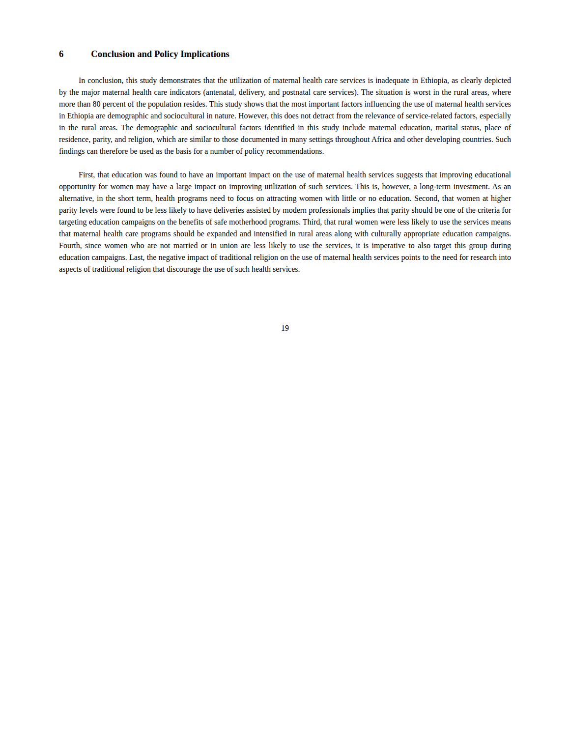6 Conclusion and Policy Implications
In conclusion, this study demonstrates that the utilization of maternal health care services is inadequate in Ethiopia, as clearly depicted by the major maternal health care indicators (antenatal, delivery, and postnatal care services). The situation is worst in the rural areas, where more than 80 percent of the population resides. This study shows that the most important factors influencing the use of maternal health services in Ethiopia are demographic and sociocultural in nature. However, this does not detract from the relevance of service-related factors, especially in the rural areas. The demographic and sociocultural factors identified in this study include maternal education, marital status, place of residence, parity, and religion, which are similar to those documented in many settings throughout Africa and other developing countries. Such findings can therefore be used as the basis for a number of policy recommendations.
First, that education was found to have an important impact on the use of maternal health services suggests that improving educational opportunity for women may have a large impact on improving utilization of such services. This is, however, a long-term investment. As an alternative, in the short term, health programs need to focus on attracting women with little or no education. Second, that women at higher parity levels were found to be less likely to have deliveries assisted by modern professionals implies that parity should be one of the criteria for targeting education campaigns on the benefits of safe motherhood programs. Third, that rural women were less likely to use the services means that maternal health care programs should be expanded and intensified in rural areas along with culturally appropriate education campaigns. Fourth, since women who are not married or in union are less likely to use the services, it is imperative to also target this group during education campaigns. Last, the negative impact of traditional religion on the use of maternal health services points to the need for research into aspects of traditional religion that discourage the use of such health services.
19